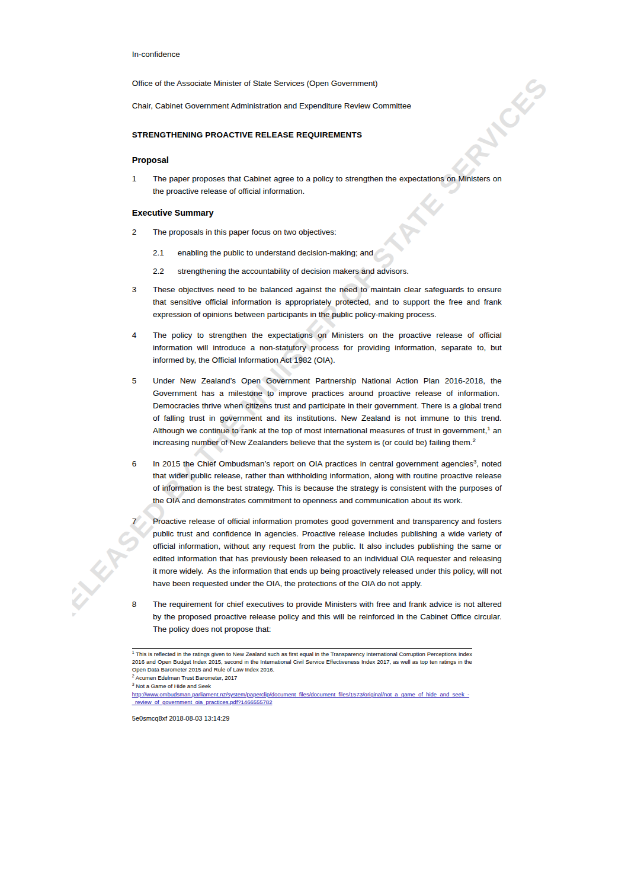RELEASED BY THE MINISTER OF STATE SERVICES
In-confidence
Office of the Associate Minister of State Services (Open Government)
Chair, Cabinet Government Administration and Expenditure Review Committee
STRENGTHENING PROACTIVE RELEASE REQUIREMENTS
Proposal
1
The paper proposes that Cabinet agree to a policy to strengthen the expectations on Ministers on the proactive release of official information.
Executive Summary
2
The proposals in this paper focus on two objectives:
2.1
enabling the public to understand decision-making; and
2.2
strengthening the accountability of decision makers and advisors.
3
These objectives need to be balanced against the need to maintain clear safeguards to ensure that sensitive official information is appropriately protected, and to support the free and frank expression of opinions between participants in the public policy-making process.
4
The policy to strengthen the expectations on Ministers on the proactive release of official information will introduce a non-statutory process for providing information, separate to, but informed by, the Official Information Act 1982 (OIA).
5
Under New Zealand’s Open Government Partnership National Action Plan 2016-2018, the Government has a milestone to improve practices around proactive release of information. Democracies thrive when citizens trust and participate in their government. There is a global trend of falling trust in government and its institutions. New Zealand is not immune to this trend. Although we continue to rank at the top of most international measures of trust in government,1 an increasing number of New Zealanders believe that the system is (or could be) failing them.2
6
In 2015 the Chief Ombudsman’s report on OIA practices in central government agencies3, noted that wider public release, rather than withholding information, along with routine proactive release of information is the best strategy. This is because the strategy is consistent with the purposes of the OIA and demonstrates commitment to openness and communication about its work.
7
Proactive release of official information promotes good government and transparency and fosters public trust and confidence in agencies. Proactive release includes publishing a wide variety of official information, without any request from the public. It also includes publishing the same or edited information that has previously been released to an individual OIA requester and releasing it more widely. As the information that ends up being proactively released under this policy, will not have been requested under the OIA, the protections of the OIA do not apply.
8
The requirement for chief executives to provide Ministers with free and frank advice is not altered by the proposed proactive release policy and this will be reinforced in the Cabinet Office circular. The policy does not propose that:
1 This is reflected in the ratings given to New Zealand such as first equal in the Transparency International Corruption Perceptions Index 2016 and Open Budget Index 2015, second in the International Civil Service Effectiveness Index 2017, as well as top ten ratings in the Open Data Barometer 2015 and Rule of Law Index 2016.
2 Acumen Edelman Trust Barometer, 2017
3 Not a Game of Hide and Seek
http://www.ombudsman.parliament.nz/system/paperclip/document_files/document_files/1573/original/not_a_game_of_hide_and_seek_-_review_of_government_oia_practices.pdf?1466555782
5e0smcq8xf 2018-08-03 13:14:29